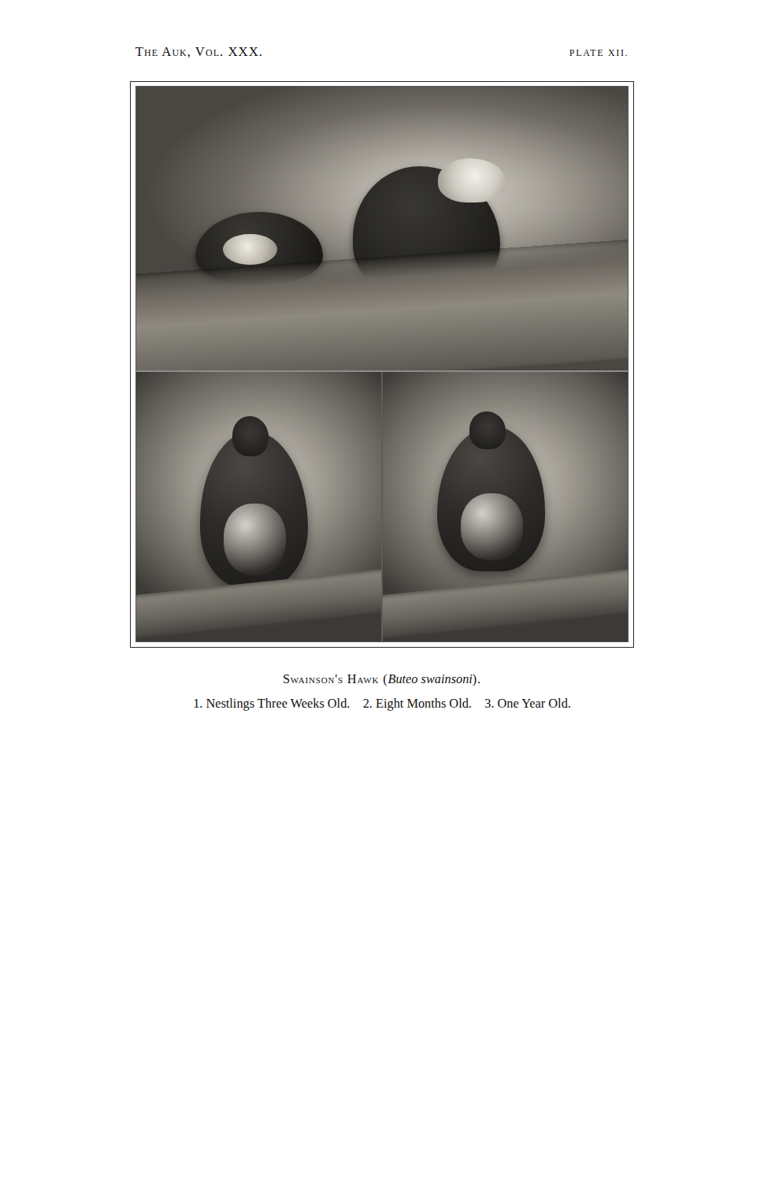The Auk, Vol. XXX. Plate XII.
Swainson's Hawk (Buteo swainsoni).
1. Nestlings Three Weeks Old. 2. Eight Months Old. 3. One Year Old.